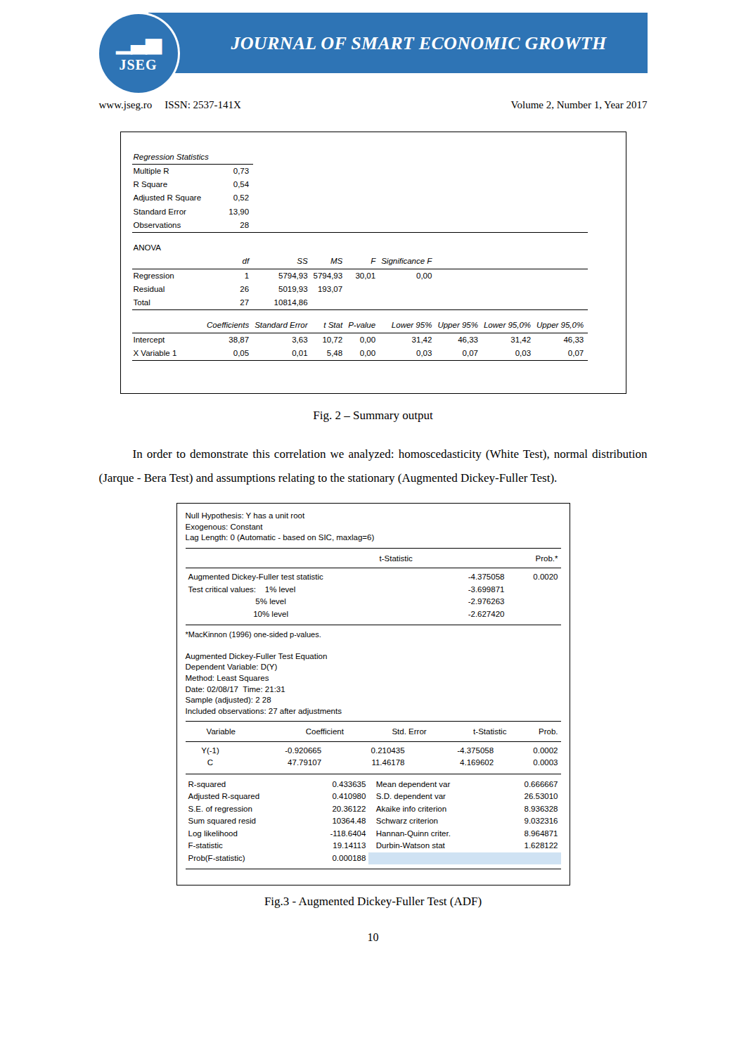JOURNAL OF SMART ECONOMIC GROWTH
▁▃▅
JSEG
www.jseg.ro ISSN: 2537-141X
Volume 2, Number 1, Year 2017
| Regression Statistics | |
| Multiple R | 0,73 | |
| R Square | 0,54 | |
| Adjusted R Square | 0,52 | |
| Standard Error | 13,90 | |
| Observations | 28 | |
| ANOVA | |
| | df | SS | MS | F | Significance F | |
| Regression | 1 | 5794,93 | 5794,93 | 30,01 | 0,00 | |
| Residual | 26 | 5019,93 | 193,07 | |
| Total | 27 | 10814,86 | |
| | Coefficients | Standard Error | t Stat | P-value | Lower 95% | Upper 95% | Lower 95,0% | Upper 95,0% |
| Intercept | 38,87 | 3,63 | 10,72 | 0,00 | 31,42 | 46,33 | 31,42 | 46,33 |
| X Variable 1 | 0,05 | 0,01 | 5,48 | 0,00 | 0,03 | 0,07 | 0,03 | 0,07 |
Fig. 2 – Summary output
In order to demonstrate this correlation we analyzed: homoscedasticity (White Test), normal distribution (Jarque - Bera Test) and assumptions relating to the stationary (Augmented Dickey-Fuller Test).
Null Hypothesis: Y has a unit root
Exogenous: Constant
Lag Length: 0 (Automatic - based on SIC, maxlag=6)
| | t-Statistic | Prob.* |
| Augmented Dickey-Fuller test statistic | -4.375058 | 0.0020 |
| Test critical values: 1% level | -3.699871 | |
| 5% level | -2.976263 | |
| 10% level | -2.627420 | |
*MacKinnon (1996) one-sided p-values.
Augmented Dickey-Fuller Test Equation
Dependent Variable: D(Y)
Method: Least Squares
Date: 02/08/17 Time: 21:31
Sample (adjusted): 2 28
Included observations: 27 after adjustments
| Variable | Coefficient | Std. Error | t-Statistic | Prob. |
| Y(-1) | -0.920665 | 0.210435 | -4.375058 | 0.0002 |
| C | 47.79107 | 11.46178 | 4.169602 | 0.0003 |
| R-squared | 0.433635 | Mean dependent var | 0.666667 |
| Adjusted R-squared | 0.410980 | S.D. dependent var | 26.53010 |
| S.E. of regression | 20.36122 | Akaike info criterion | 8.936328 |
| Sum squared resid | 10364.48 | Schwarz criterion | 9.032316 |
| Log likelihood | -118.6404 | Hannan-Quinn criter. | 8.964871 |
| F-statistic | 19.14113 | Durbin-Watson stat | 1.628122 |
| Prob(F-statistic) | 0.000188 | | |
Fig.3 - Augmented Dickey-Fuller Test (ADF)
10